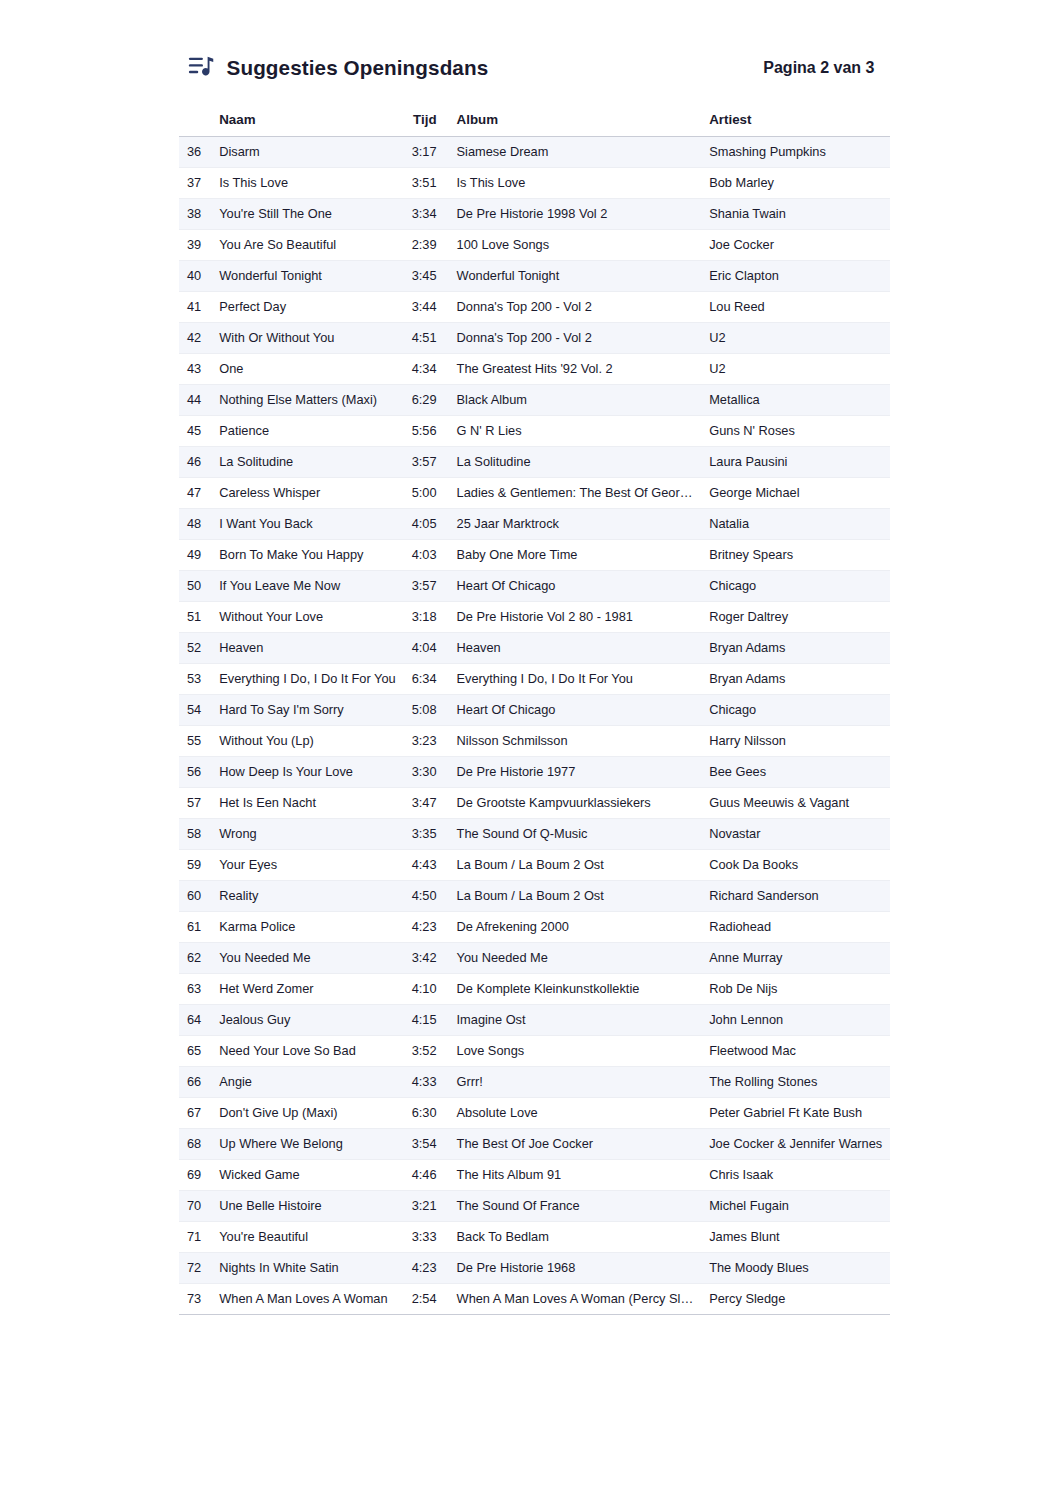Suggesties Openingsdans
Pagina 2 van 3
| | Naam | Tijd | Album | Artiest |
| --- | --- | --- | --- | --- |
| 36 | Disarm | 3:17 | Siamese Dream | Smashing Pumpkins |
| 37 | Is This Love | 3:51 | Is This Love | Bob Marley |
| 38 | You're Still The One | 3:34 | De Pre Historie 1998 Vol 2 | Shania Twain |
| 39 | You Are So Beautiful | 2:39 | 100 Love Songs | Joe Cocker |
| 40 | Wonderful Tonight | 3:45 | Wonderful Tonight | Eric Clapton |
| 41 | Perfect Day | 3:44 | Donna's Top 200 - Vol 2 | Lou Reed |
| 42 | With Or Without You | 4:51 | Donna's Top 200 - Vol 2 | U2 |
| 43 | One | 4:34 | The Greatest Hits '92 Vol. 2 | U2 |
| 44 | Nothing Else Matters (Maxi) | 6:29 | Black Album | Metallica |
| 45 | Patience | 5:56 | G N' R Lies | Guns N' Roses |
| 46 | La Solitudine | 3:57 | La Solitudine | Laura Pausini |
| 47 | Careless Whisper | 5:00 | Ladies & Gentlemen: The Best Of Geor… | George Michael |
| 48 | I Want You Back | 4:05 | 25 Jaar Marktrock | Natalia |
| 49 | Born To Make You Happy | 4:03 | Baby One More Time | Britney Spears |
| 50 | If You Leave Me Now | 3:57 | Heart Of Chicago | Chicago |
| 51 | Without Your Love | 3:18 | De Pre Historie Vol 2 80 - 1981 | Roger Daltrey |
| 52 | Heaven | 4:04 | Heaven | Bryan Adams |
| 53 | Everything I Do, I Do It For You | 6:34 | Everything I Do, I Do It For You | Bryan Adams |
| 54 | Hard To Say I'm Sorry | 5:08 | Heart Of Chicago | Chicago |
| 55 | Without You (Lp) | 3:23 | Nilsson Schmilsson | Harry Nilsson |
| 56 | How Deep Is Your Love | 3:30 | De Pre Historie 1977 | Bee Gees |
| 57 | Het Is Een Nacht | 3:47 | De Grootste Kampvuurklassiekers | Guus Meeuwis & Vagant |
| 58 | Wrong | 3:35 | The Sound Of Q-Music | Novastar |
| 59 | Your Eyes | 4:43 | La Boum / La Boum 2 Ost | Cook Da Books |
| 60 | Reality | 4:50 | La Boum / La Boum 2 Ost | Richard Sanderson |
| 61 | Karma Police | 4:23 | De Afrekening 2000 | Radiohead |
| 62 | You Needed Me | 3:42 | You Needed Me | Anne Murray |
| 63 | Het Werd Zomer | 4:10 | De Komplete Kleinkunstkollektie | Rob De Nijs |
| 64 | Jealous Guy | 4:15 | Imagine Ost | John Lennon |
| 65 | Need Your Love So Bad | 3:52 | Love Songs | Fleetwood Mac |
| 66 | Angie | 4:33 | Grrr! | The Rolling Stones |
| 67 | Don't Give Up (Maxi) | 6:30 | Absolute Love | Peter Gabriel Ft Kate Bush |
| 68 | Up Where We Belong | 3:54 | The Best Of Joe Cocker | Joe Cocker & Jennifer Warnes |
| 69 | Wicked Game | 4:46 | The Hits Album 91 | Chris Isaak |
| 70 | Une Belle Histoire | 3:21 | The Sound Of France | Michel Fugain |
| 71 | You're Beautiful | 3:33 | Back To Bedlam | James Blunt |
| 72 | Nights In White Satin | 4:23 | De Pre Historie 1968 | The Moody Blues |
| 73 | When A Man Loves A Woman | 2:54 | When A Man Loves A Woman (Percy Sl… | Percy Sledge |